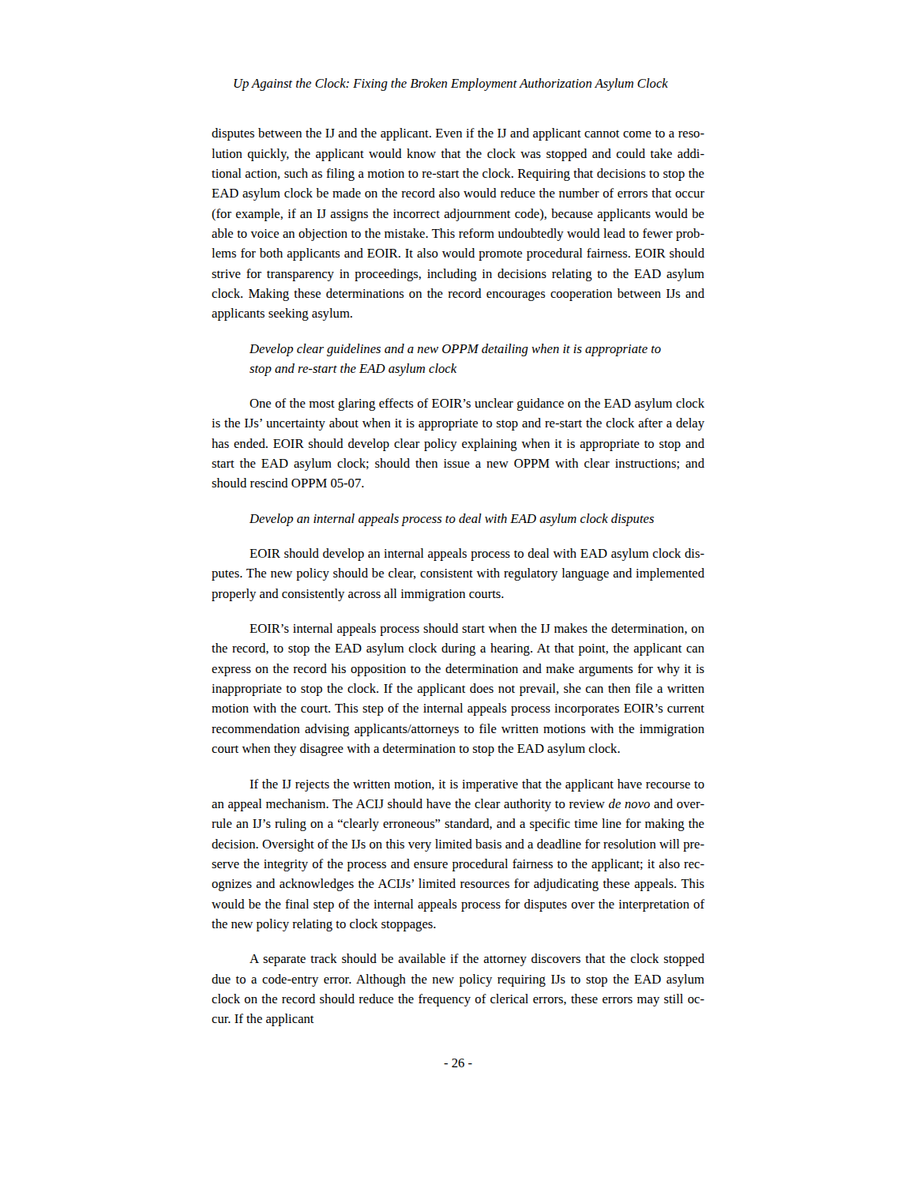Up Against the Clock: Fixing the Broken Employment Authorization Asylum Clock
disputes between the IJ and the applicant. Even if the IJ and applicant cannot come to a resolution quickly, the applicant would know that the clock was stopped and could take additional action, such as filing a motion to re-start the clock. Requiring that decisions to stop the EAD asylum clock be made on the record also would reduce the number of errors that occur (for example, if an IJ assigns the incorrect adjournment code), because applicants would be able to voice an objection to the mistake. This reform undoubtedly would lead to fewer problems for both applicants and EOIR. It also would promote procedural fairness. EOIR should strive for transparency in proceedings, including in decisions relating to the EAD asylum clock. Making these determinations on the record encourages cooperation between IJs and applicants seeking asylum.
Develop clear guidelines and a new OPPM detailing when it is appropriate to stop and re-start the EAD asylum clock
One of the most glaring effects of EOIR’s unclear guidance on the EAD asylum clock is the IJs’ uncertainty about when it is appropriate to stop and re-start the clock after a delay has ended. EOIR should develop clear policy explaining when it is appropriate to stop and start the EAD asylum clock; should then issue a new OPPM with clear instructions; and should rescind OPPM 05-07.
Develop an internal appeals process to deal with EAD asylum clock disputes
EOIR should develop an internal appeals process to deal with EAD asylum clock disputes. The new policy should be clear, consistent with regulatory language and implemented properly and consistently across all immigration courts.
EOIR’s internal appeals process should start when the IJ makes the determination, on the record, to stop the EAD asylum clock during a hearing. At that point, the applicant can express on the record his opposition to the determination and make arguments for why it is inappropriate to stop the clock. If the applicant does not prevail, she can then file a written motion with the court. This step of the internal appeals process incorporates EOIR’s current recommendation advising applicants/attorneys to file written motions with the immigration court when they disagree with a determination to stop the EAD asylum clock.
If the IJ rejects the written motion, it is imperative that the applicant have recourse to an appeal mechanism. The ACIJ should have the clear authority to review de novo and overrule an IJ’s ruling on a “clearly erroneous” standard, and a specific time line for making the decision. Oversight of the IJs on this very limited basis and a deadline for resolution will preserve the integrity of the process and ensure procedural fairness to the applicant; it also recognizes and acknowledges the ACIJs’ limited resources for adjudicating these appeals. This would be the final step of the internal appeals process for disputes over the interpretation of the new policy relating to clock stoppages.
A separate track should be available if the attorney discovers that the clock stopped due to a code-entry error. Although the new policy requiring IJs to stop the EAD asylum clock on the record should reduce the frequency of clerical errors, these errors may still occur. If the applicant
- 26 -